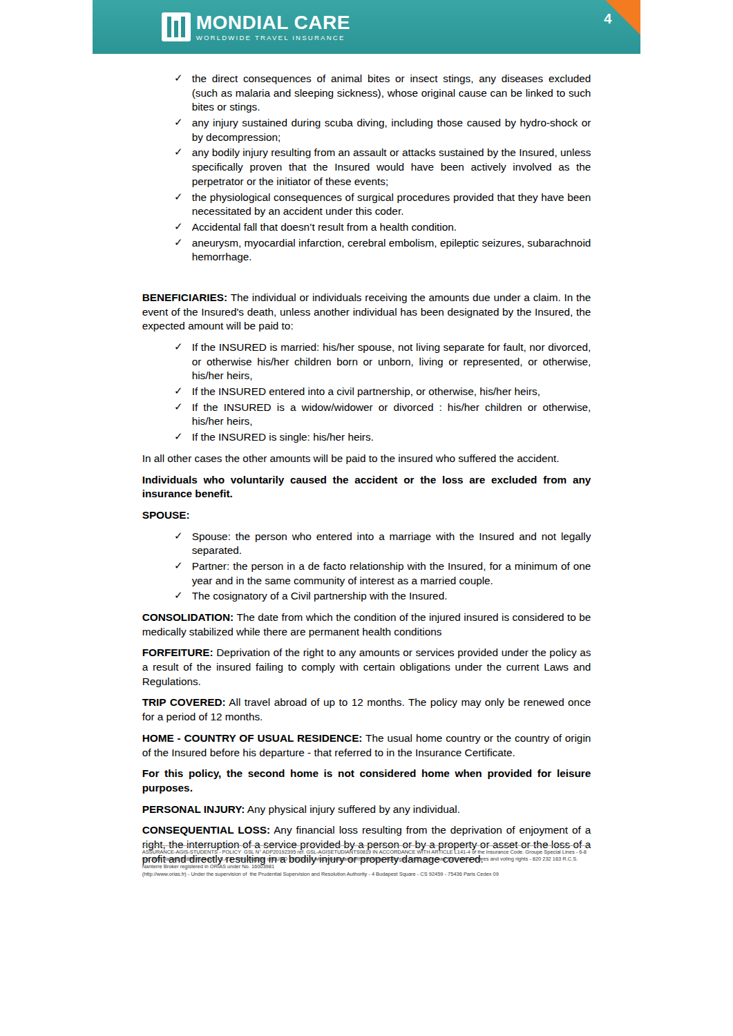MONDIAL CARE
WORLDWIDE TRAVEL INSURANCE
4
the direct consequences of animal bites or insect stings, any diseases excluded (such as malaria and sleeping sickness), whose original cause can be linked to such bites or stings.
any injury sustained during scuba diving, including those caused by hydro-shock or by decompression;
any bodily injury resulting from an assault or attacks sustained by the Insured, unless specifically proven that the Insured would have been actively involved as the perpetrator or the initiator of these events;
the physiological consequences of surgical procedures provided that they have been necessitated by an accident under this coder.
Accidental fall that doesn’t result from a health condition.
aneurysm, myocardial infarction, cerebral embolism, epileptic seizures, subarachnoid hemorrhage.
BENEFICIARIES: The individual or individuals receiving the amounts due under a claim. In the event of the Insured's death, unless another individual has been designated by the Insured, the expected amount will be paid to:
If the INSURED is married: his/her spouse, not living separate for fault, nor divorced, or otherwise his/her children born or unborn, living or represented, or otherwise, his/her heirs,
If the INSURED entered into a civil partnership, or otherwise, his/her heirs,
If the INSURED is a widow/widower or divorced : his/her children or otherwise, his/her heirs,
If the INSURED is single: his/her heirs.
In all other cases the other amounts will be paid to the insured who suffered the accident.
Individuals who voluntarily caused the accident or the loss are excluded from any insurance benefit.
SPOUSE:
Spouse: the person who entered into a marriage with the Insured and not legally separated.
Partner: the person in a de facto relationship with the Insured, for a minimum of one year and in the same community of interest as a married couple.
The cosignatory of a Civil partnership with the Insured.
CONSOLIDATION: The date from which the condition of the injured insured is considered to be medically stabilized while there are permanent health conditions
FORFEITURE: Deprivation of the right to any amounts or services provided under the policy as a result of the insured failing to comply with certain obligations under the current Laws and Regulations.
TRIP COVERED: All travel abroad of up to 12 months. The policy may only be renewed once for a period of 12 months.
HOME - COUNTRY OF USUAL RESIDENCE: The usual home country or the country of origin of the Insured before his departure - that referred to in the Insurance Certificate.
For this policy, the second home is not considered home when provided for leisure purposes.
PERSONAL INJURY: Any physical injury suffered by any individual.
CONSEQUENTIAL LOSS: Any financial loss resulting from the deprivation of enjoyment of a right, the interruption of a service provided by a person or by a property or asset or the loss of a profit and directly resulting in a bodily injury or property damage covered.
ASSURANCE-AGIS-STUDENTS - POLICY GSL N° ADP20192395 ref. GSL-AGISETUDIANTS0819 IN ACCORDANCE WITH ARTICLE L141-4 of the Insurance Code. Groupe Special Lines - 6-8 rue Jean Jaurès 92800 Puteaux - S.A.S. with a capital of EURO 100,000 of which Groupama Rhône Alpes Auvergne holds more than 10% of the shares and voting rights - 820 232 163 R.C.S. Nanterre Broker registered in ORIAS under No. 16003981
(http://www.orias.fr) - Under the supervision of the Prudential Supervision and Resolution Authority - 4 Budapest Square - CS 92459 - 75436 Paris Cedex 09